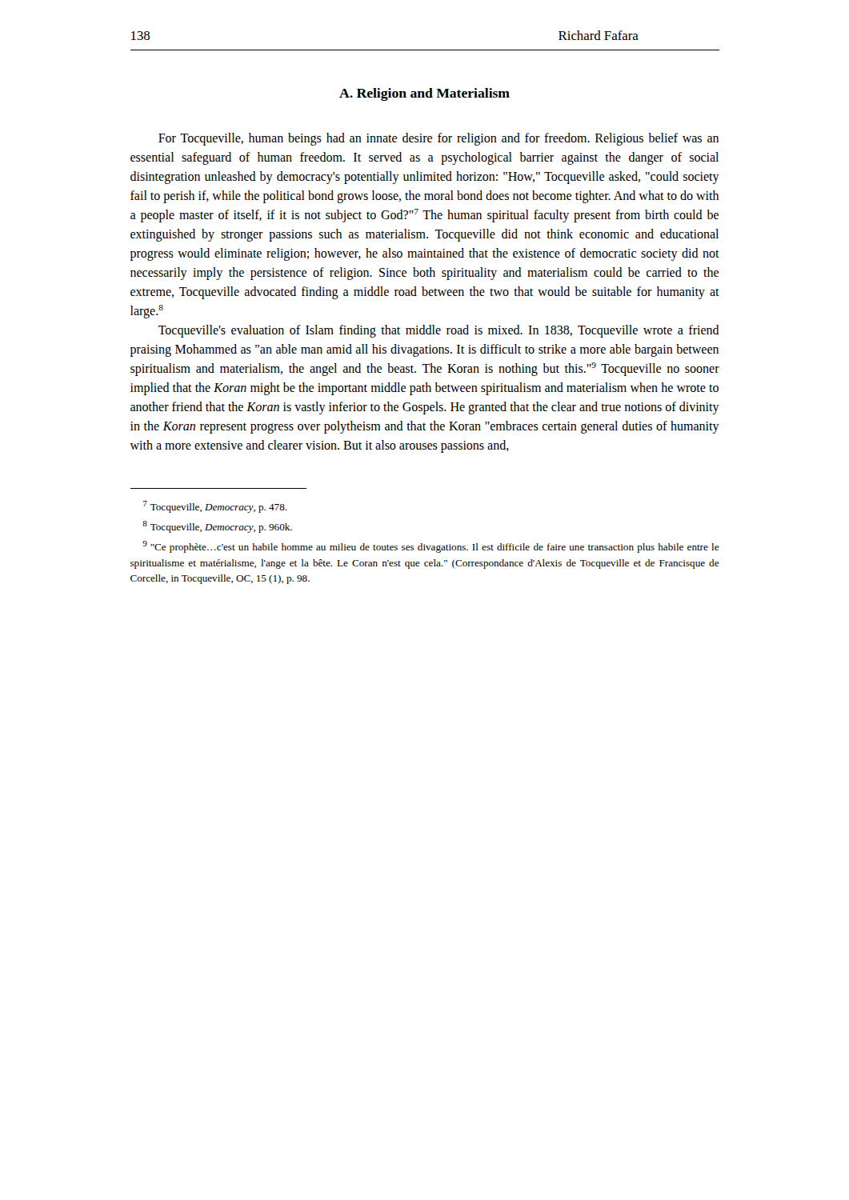138 Richard Fafara
A. Religion and Materialism
For Tocqueville, human beings had an innate desire for religion and for freedom. Religious belief was an essential safeguard of human freedom. It served as a psychological barrier against the danger of social disintegration unleashed by democracy's potentially unlimited horizon: "How," Tocqueville asked, "could society fail to perish if, while the political bond grows loose, the moral bond does not become tighter. And what to do with a people master of itself, if it is not subject to God?"7 The human spiritual faculty present from birth could be extinguished by stronger passions such as materialism. Tocqueville did not think economic and educational progress would eliminate religion; however, he also maintained that the existence of democratic society did not necessarily imply the persistence of religion. Since both spirituality and materialism could be carried to the extreme, Tocqueville advocated finding a middle road between the two that would be suitable for humanity at large.8
Tocqueville's evaluation of Islam finding that middle road is mixed. In 1838, Tocqueville wrote a friend praising Mohammed as "an able man amid all his divagations. It is difficult to strike a more able bargain between spiritualism and materialism, the angel and the beast. The Koran is nothing but this."9 Tocqueville no sooner implied that the Koran might be the important middle path between spiritualism and materialism when he wrote to another friend that the Koran is vastly inferior to the Gospels. He granted that the clear and true notions of divinity in the Koran represent progress over polytheism and that the Koran "embraces certain general duties of humanity with a more extensive and clearer vision. But it also arouses passions and,
7 Tocqueville, Democracy, p. 478.
8 Tocqueville, Democracy, p. 960k.
9"Ce prophète…c'est un habile homme au milieu de toutes ses divagations. Il est difficile de faire une transaction plus habile entre le spiritualisme et matérialisme, l'ange et la bête. Le Coran n'est que cela." (Correspondance d'Alexis de Tocqueville et de Francisque de Corcelle, in Tocqueville, OC, 15 (1), p. 98.